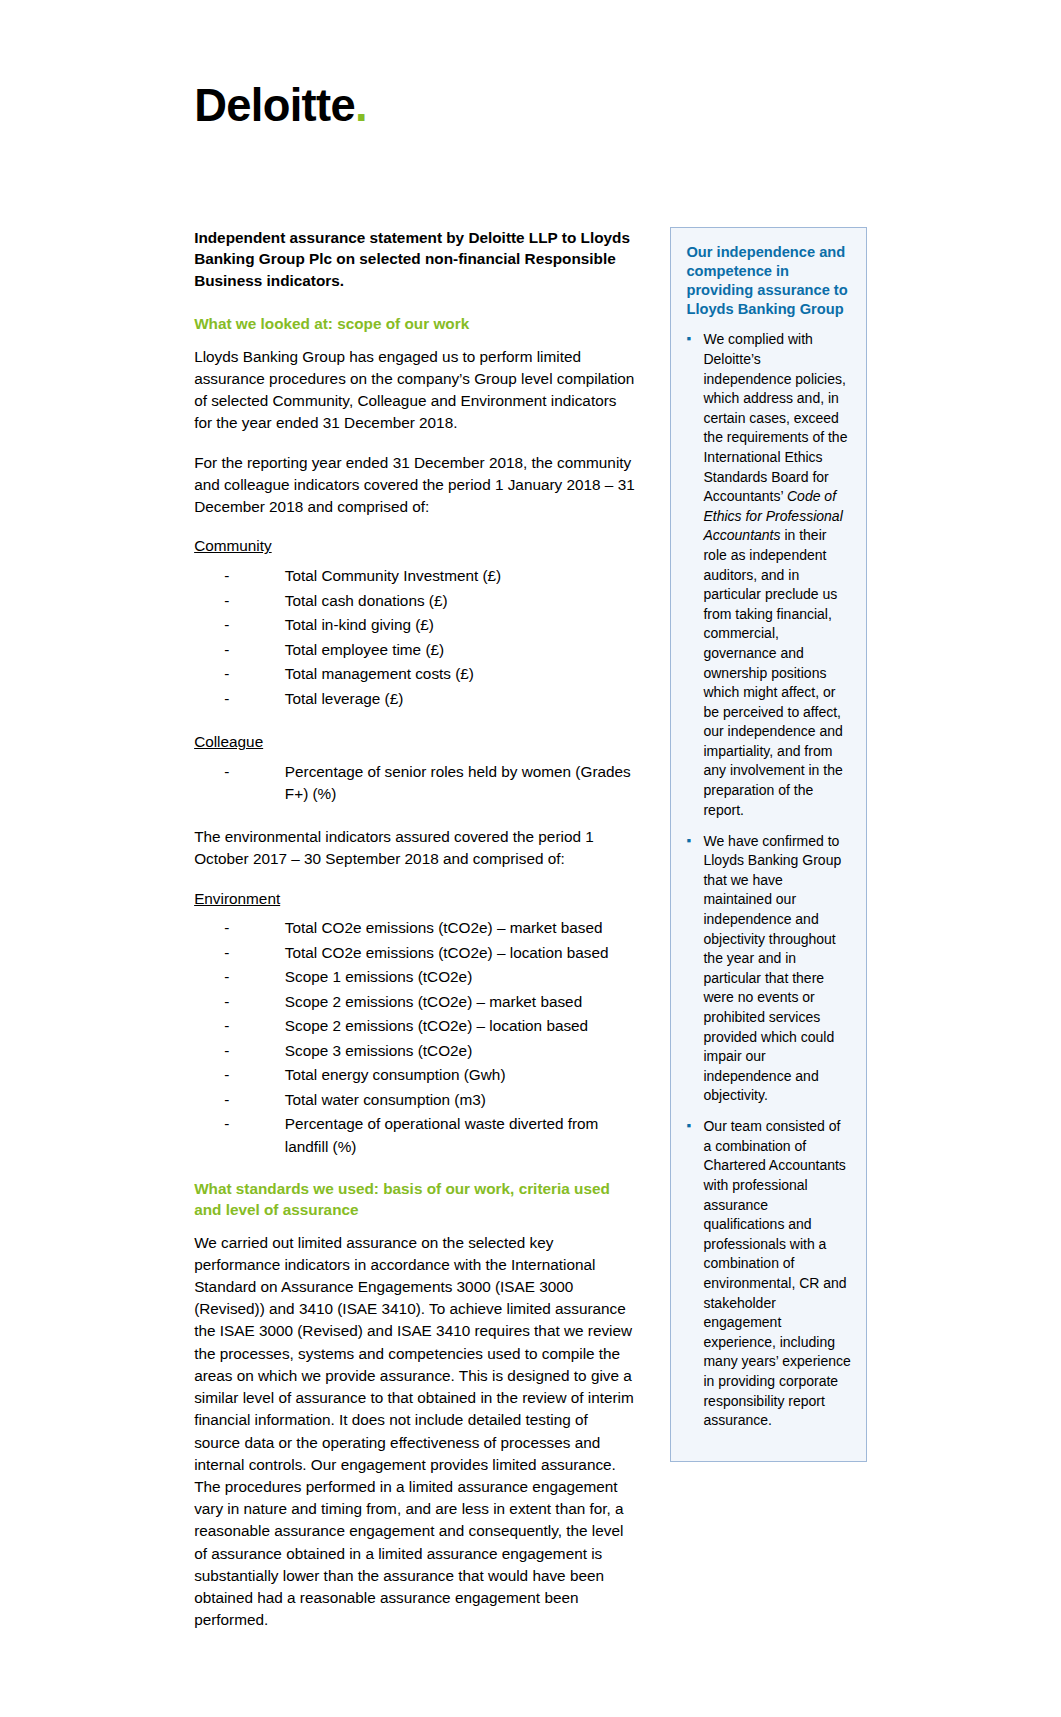Deloitte.
Independent assurance statement by Deloitte LLP to Lloyds Banking Group Plc on selected non-financial Responsible Business indicators.
What we looked at: scope of our work
Lloyds Banking Group has engaged us to perform limited assurance procedures on the company’s Group level compilation of selected Community, Colleague and Environment indicators for the year ended 31 December 2018.
For the reporting year ended 31 December 2018, the community and colleague indicators covered the period 1 January 2018 – 31 December 2018 and comprised of:
Community
| - | Total Community Investment (£) |
| - | Total cash donations (£) |
| - | Total in-kind giving (£) |
| - | Total employee time (£) |
| - | Total management costs (£) |
| - | Total leverage (£) |
Colleague
| - | Percentage of senior roles held by women (Grades F+) (%) |
The environmental indicators assured covered the period 1 October 2017 – 30 September 2018 and comprised of:
Environment
| - | Total CO2e emissions (tCO2e) – market based |
| - | Total CO2e emissions (tCO2e) – location based |
| - | Scope 1 emissions (tCO2e) |
| - | Scope 2 emissions (tCO2e) – market based |
| - | Scope 2 emissions (tCO2e) – location based |
| - | Scope 3 emissions (tCO2e) |
| - | Total energy consumption (Gwh) |
| - | Total water consumption (m3) |
| - | Percentage of operational waste diverted from landfill (%) |
What standards we used: basis of our work, criteria used and level of assurance
We carried out limited assurance on the selected key performance indicators in accordance with the International Standard on Assurance Engagements 3000 (ISAE 3000 (Revised)) and 3410 (ISAE 3410). To achieve limited assurance the ISAE 3000 (Revised) and ISAE 3410 requires that we review the processes, systems and competencies used to compile the areas on which we provide assurance. This is designed to give a similar level of assurance to that obtained in the review of interim financial information. It does not include detailed testing of source data or the operating effectiveness of processes and internal controls. Our engagement provides limited assurance. The procedures performed in a limited assurance engagement vary in nature and timing from, and are less in extent than for, a reasonable assurance engagement and consequently, the level of assurance obtained in a limited assurance engagement is substantially lower than the assurance that would have been obtained had a reasonable assurance engagement been performed.
Our independence and competence in providing assurance to Lloyds Banking Group
We complied with Deloitte’s independence policies, which address and, in certain cases, exceed the requirements of the International Ethics Standards Board for Accountants’ Code of Ethics for Professional Accountants in their role as independent auditors, and in particular preclude us from taking financial, commercial, governance and ownership positions which might affect, or be perceived to affect, our independence and impartiality, and from any involvement in the preparation of the report.
We have confirmed to Lloyds Banking Group that we have maintained our independence and objectivity throughout the year and in particular that there were no events or prohibited services provided which could impair our independence and objectivity.
Our team consisted of a combination of Chartered Accountants with professional assurance qualifications and professionals with a combination of environmental, CR and stakeholder engagement experience, including many years’ experience in providing corporate responsibility report assurance.